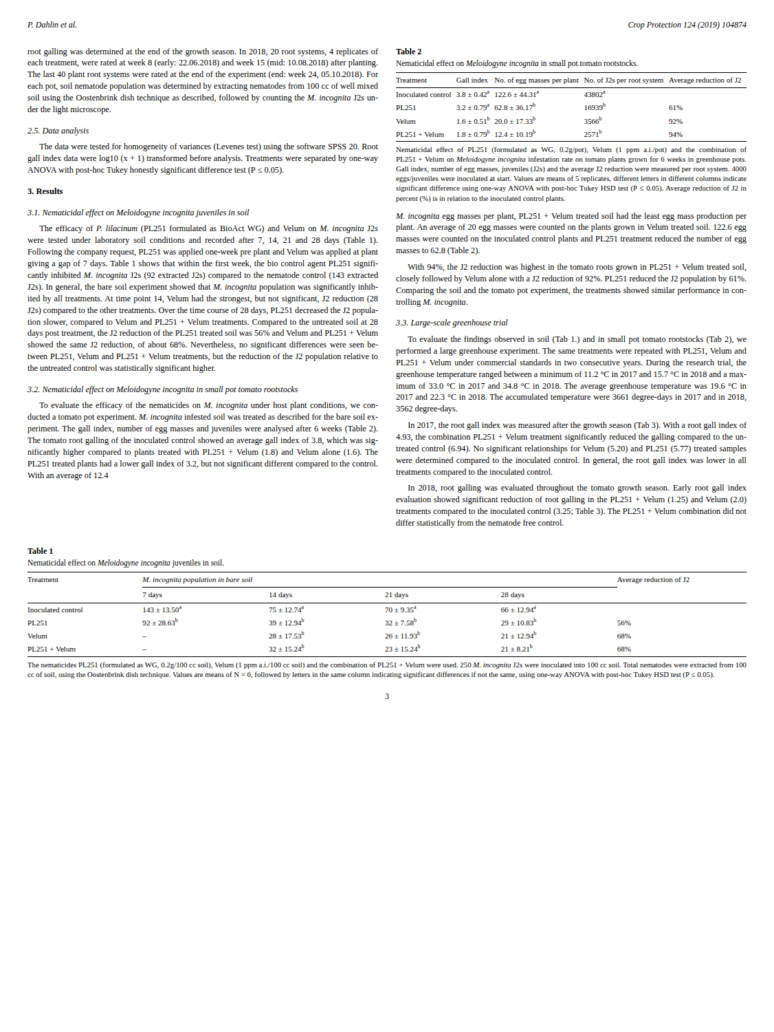P. Dahlin et al. Crop Protection 124 (2019) 104874
root galling was determined at the end of the growth season. In 2018, 20 root systems, 4 replicates of each treatment, were rated at week 8 (early: 22.06.2018) and week 15 (mid: 10.08.2018) after planting. The last 40 plant root systems were rated at the end of the experiment (end: week 24, 05.10.2018). For each pot, soil nematode population was determined by extracting nematodes from 100 cc of well mixed soil using the Oostenbrink dish technique as described, followed by counting the M. incognita J2s under the light microscope.
2.5. Data analysis
The data were tested for homogeneity of variances (Levenes test) using the software SPSS 20. Root gall index data were log10 (x + 1) transformed before analysis. Treatments were separated by one-way ANOVA with post-hoc Tukey honestly significant difference test (P ≤ 0.05).
3. Results
3.1. Nematicidal effect on Meloidogyne incognita juveniles in soil
The efficacy of P. lilacinum (PL251 formulated as BioAct WG) and Velum on M. incognita J2s were tested under laboratory soil conditions and recorded after 7, 14, 21 and 28 days (Table 1). Following the company request, PL251 was applied one-week pre plant and Velum was applied at plant giving a gap of 7 days. Table 1 shows that within the first week, the bio control agent PL251 significantly inhibited M. incognita J2s (92 extracted J2s) compared to the nematode control (143 extracted J2s). In general, the bare soil experiment showed that M. incognita population was significantly inhibited by all treatments. At time point 14, Velum had the strongest, but not significant, J2 reduction (28 J2s) compared to the other treatments. Over the time course of 28 days, PL251 decreased the J2 population slower, compared to Velum and PL251 + Velum treatments. Compared to the untreated soil at 28 days post treatment, the J2 reduction of the PL251 treated soil was 56% and Velum and PL251 + Velum showed the same J2 reduction, of about 68%. Nevertheless, no significant differences were seen between PL251, Velum and PL251 + Velum treatments, but the reduction of the J2 population relative to the untreated control was statistically significant higher.
3.2. Nematicidal effect on Meloidogyne incognita in small pot tomato rootstocks
To evaluate the efficacy of the nematicides on M. incognita under host plant conditions, we conducted a tomato pot experiment. M. incognita infested soil was treated as described for the bare soil experiment. The gall index, number of egg masses and juveniles were analysed after 6 weeks (Table 2). The tomato root galling of the inoculated control showed an average gall index of 3.8, which was significantly higher compared to plants treated with PL251 + Velum (1.8) and Velum alone (1.6). The PL251 treated plants had a lower gall index of 3.2, but not significant different compared to the control. With an average of 12.4
Table 2
Nematicidal effect on Meloidogyne incognita in small pot tomato rootstocks.
| Treatment | Gall index | No. of egg masses per plant | No. of J2s per root system | Average reduction of J2 |
| --- | --- | --- | --- | --- |
| Inoculated control | 3.8 ± 0.42 a | 122.6 ± 44.31 a | 43802 a | |
| PL251 | 3.2 ± 0.79 a | 62.8 ± 36.17 b | 16939 b | 61% |
| Velum | 1.6 ± 0.51 b | 20.0 ± 17.33 b | 3566 b | 92% |
| PL251 + Velum | 1.8 ± 0.79 b | 12.4 ± 10.19 b | 2571 b | 94% |
Nematicidal effect of PL251 (formulated as WG, 0.2g/pot), Velum (1 ppm a.i./pot) and the combination of PL251 + Velum on Meloidogyne incognita infestation rate on tomato plants grown for 6 weeks in greenhouse pots. Gall index, number of egg masses, juveniles (J2s) and the average J2 reduction were measured per root system. 4000 eggs/juveniles were inoculated at start. Values are means of 5 replicates, different letters in different columns indicate significant difference using one-way ANOVA with post-hoc Tukey HSD test (P ≤ 0.05). Average reduction of J2 in percent (%) is in relation to the inoculated control plants.
M. incognita egg masses per plant, PL251 + Velum treated soil had the least egg mass production per plant. An average of 20 egg masses were counted on the plants grown in Velum treated soil. 122.6 egg masses were counted on the inoculated control plants and PL251 treatment reduced the number of egg masses to 62.8 (Table 2).
With 94%, the J2 reduction was highest in the tomato roots grown in PL251 + Velum treated soil, closely followed by Velum alone with a J2 reduction of 92%. PL251 reduced the J2 population by 61%. Comparing the soil and the tomato pot experiment, the treatments showed similar performance in controlling M. incognita.
3.3. Large-scale greenhouse trial
To evaluate the findings observed in soil (Tab 1.) and in small pot tomato rootstocks (Tab 2), we performed a large greenhouse experiment. The same treatments were repeated with PL251, Velum and PL251 + Velum under commercial standards in two consecutive years. During the research trial, the greenhouse temperature ranged between a minimum of 11.2 °C in 2017 and 15.7 °C in 2018 and a maximum of 33.0 °C in 2017 and 34.8 °C in 2018. The average greenhouse temperature was 19.6 °C in 2017 and 22.3 °C in 2018. The accumulated temperature were 3661 degree-days in 2017 and in 2018, 3562 degree-days.
In 2017, the root gall index was measured after the growth season (Tab 3). With a root gall index of 4.93, the combination PL251 + Velum treatment significantly reduced the galling compared to the untreated control (6.94). No significant relationships for Velum (5.20) and PL251 (5.77) treated samples were determined compared to the inoculated control. In general, the root gall index was lower in all treatments compared to the inoculated control.
In 2018, root galling was evaluated throughout the tomato growth season. Early root gall index evaluation showed significant reduction of root galling in the PL251 + Velum (1.25) and Velum (2.0) treatments compared to the inoculated control (3.25; Table 3). The PL251 + Velum combination did not differ statistically from the nematode free control.
Table 1
Nematicidal effect on Meloidogyne incognita juveniles in soil.
| Treatment | M. incognita population in bare soil | Average reduction of J2 |
| --- | --- | --- |
| 7 days | 14 days | 21 days | 28 days |
| Inoculated control | 143 ± 13.50 a | 75 ± 12.74 a | 70 ± 9.35 a | 66 ± 12.94 a | |
| PL251 | 92 ± 28.63 b | 39 ± 12.94 b | 32 ± 7.58 b | 29 ± 10.83 b | 56% |
| Velum | – | 28 ± 17.53 b | 26 ± 11.93 b | 21 ± 12.94 b | 68% |
| PL251 + Velum | – | 32 ± 15.24 b | 23 ± 15.24 b | 21 ± 8.21 b | 68% |
The nematicides PL251 (formulated as WG, 0.2g/100 cc soil), Velum (1 ppm a.i./100 cc soil) and the combination of PL251 + Velum were used. 250 M. incognita J2s were inoculated into 100 cc soil. Total nematodes were extracted from 100 cc of soil, using the Oostenbrink dish technique. Values are means of N = 6, followed by letters in the same column indicating significant differences if not the same, using one-way ANOVA with post-hoc Tukey HSD test (P ≤ 0.05).
3